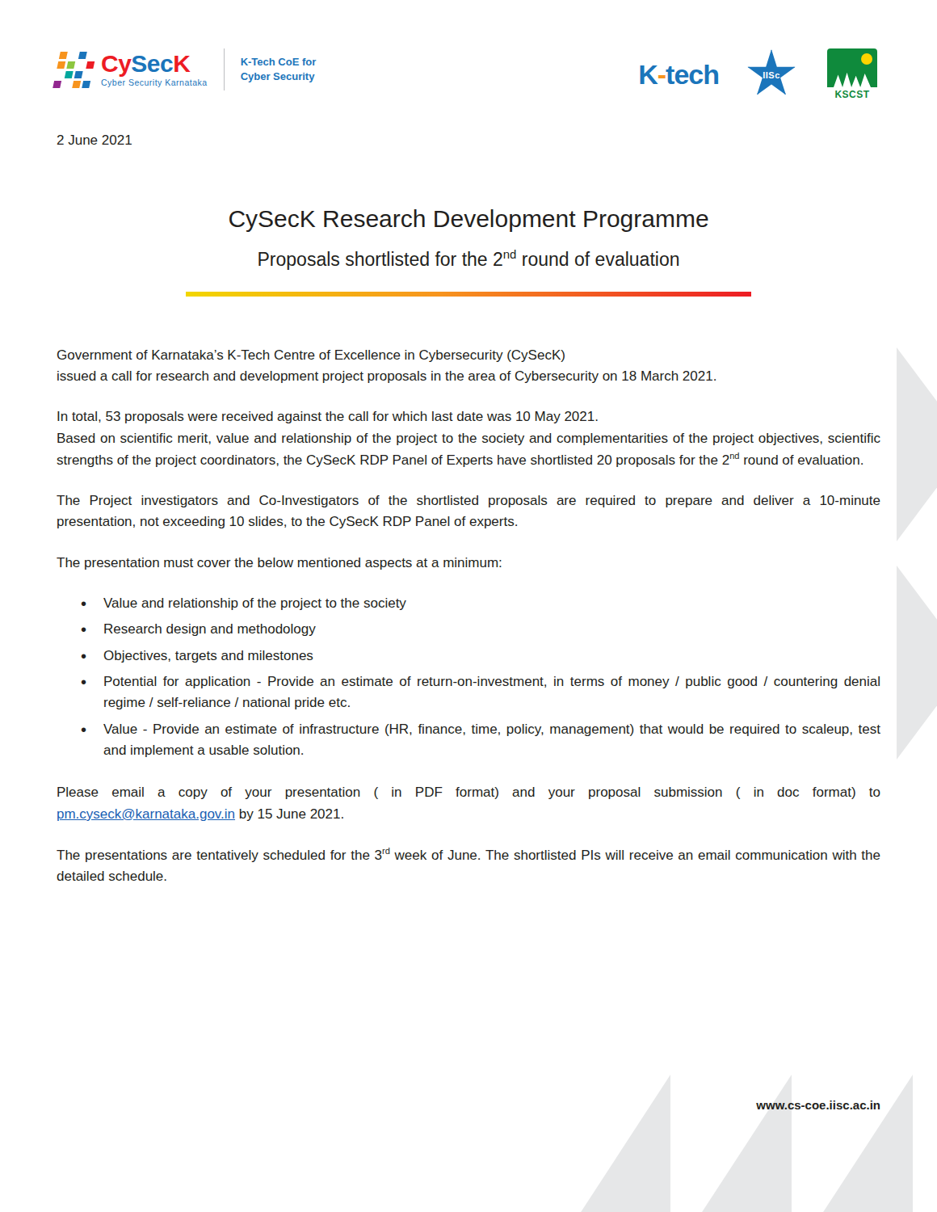Cy Sec K
Cyber Security Karnataka
K-Tech CoE for Cyber Security
K-tech
IISc
KSCST
2 June 2021
CySecK Research Development Programme
Proposals shortlisted for the 2nd round of evaluation
Government of Karnataka’s K-Tech Centre of Excellence in Cybersecurity (CySecK)
issued a call for research and development project proposals in the area of Cybersecurity on 18 March 2021.
In total, 53 proposals were received against the call for which last date was 10 May 2021.
Based on scientific merit, value and relationship of the project to the society and complementarities of the project objectives, scientific strengths of the project coordinators, the CySecK RDP Panel of Experts have shortlisted 20 proposals for the 2nd round of evaluation.
The Project investigators and Co-Investigators of the shortlisted proposals are required to prepare and deliver a 10-minute presentation, not exceeding 10 slides, to the CySecK RDP Panel of experts.
The presentation must cover the below mentioned aspects at a minimum:
Value and relationship of the project to the society
Research design and methodology
Objectives, targets and milestones
Potential for application - Provide an estimate of return-on-investment, in terms of money / public good / countering denial regime / self-reliance / national pride etc.
Value - Provide an estimate of infrastructure (HR, finance, time, policy, management) that would be required to scaleup, test and implement a usable solution.
Please email a copy of your presentation ( in PDF format) and your proposal submission ( in doc format) to pm.cyseck@karnataka.gov.in by 15 June 2021.
The presentations are tentatively scheduled for the 3rd week of June. The shortlisted PIs will receive an email communication with the detailed schedule.
www.cs-coe.iisc.ac.in